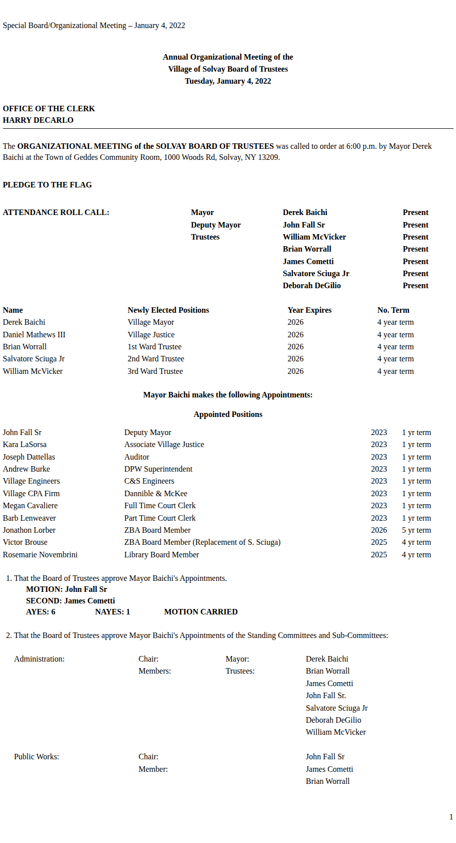Special Board/Organizational Meeting – January 4, 2022
Annual Organizational Meeting of the
Village of Solvay Board of Trustees
Tuesday, January 4, 2022
OFFICE OF THE CLERK
HARRY DECARLO
The ORGANIZATIONAL MEETING of the SOLVAY BOARD OF TRUSTEES was called to order at 6:00 p.m. by Mayor Derek Baichi at the Town of Geddes Community Room, 1000 Woods Rd, Solvay, NY 13209.
PLEDGE TO THE FLAG
| ATTENDANCE ROLL CALL: | Mayor | Derek Baichi | Present |
| | Deputy Mayor | John Fall Sr | Present |
| | Trustees | William McVicker | Present |
| | | Brian Worrall | Present |
| | | James Cometti | Present |
| | | Salvatore Sciuga Jr | Present |
| | | Deborah DeGilio | Present |
| Name | Newly Elected Positions | Year Expires | No. Term |
| --- | --- | --- | --- |
| Derek Baichi | Village Mayor | 2026 | 4 year term |
| Daniel Mathews III | Village Justice | 2026 | 4 year term |
| Brian Worrall | 1st Ward Trustee | 2026 | 4 year term |
| Salvatore Sciuga Jr | 2nd Ward Trustee | 2026 | 4 year term |
| William McVicker | 3rd Ward Trustee | 2026 | 4 year term |
Mayor Baichi makes the following Appointments:
Appointed Positions
| John Fall Sr | Deputy Mayor | 2023 | 1 yr term |
| Kara LaSorsa | Associate Village Justice | 2023 | 1 yr term |
| Joseph Dattellas | Auditor | 2023 | 1 yr term |
| Andrew Burke | DPW Superintendent | 2023 | 1 yr term |
| Village Engineers | C&S Engineers | 2023 | 1 yr term |
| Village CPA Firm | Dannible & McKee | 2023 | 1 yr term |
| Megan Cavaliere | Full Time Court Clerk | 2023 | 1 yr term |
| Barb Lenweaver | Part Time Court Clerk | 2023 | 1 yr term |
| Jonathon Lorber | ZBA Board Member | 2026 | 5 yr term |
| Victor Brouse | ZBA Board Member (Replacement of S. Sciuga) | 2025 | 4 yr term |
| Rosemarie Novembrini | Library Board Member | 2025 | 4 yr term |
That the Board of Trustees approve Mayor Baichi's Appointments.
MOTION: John Fall Sr
SECOND: James Cometti
AYES: 6 NAYES: 1 MOTION CARRIED
That the Board of Trustees approve Mayor Baichi's Appointments of the Standing Committees and Sub-Committees:
| Administration: | Chair: | Mayor: | Derek Baichi |
| | Members: | Trustees: | Brian Worrall |
| | | | James Cometti |
| | | | John Fall Sr. |
| | | | Salvatore Sciuga Jr |
| | | | Deborah DeGilio |
| | | | William McVicker |
| Public Works: | Chair: | | John Fall Sr |
| | Member: | | James Cometti |
| | | | Brian Worrall |
1